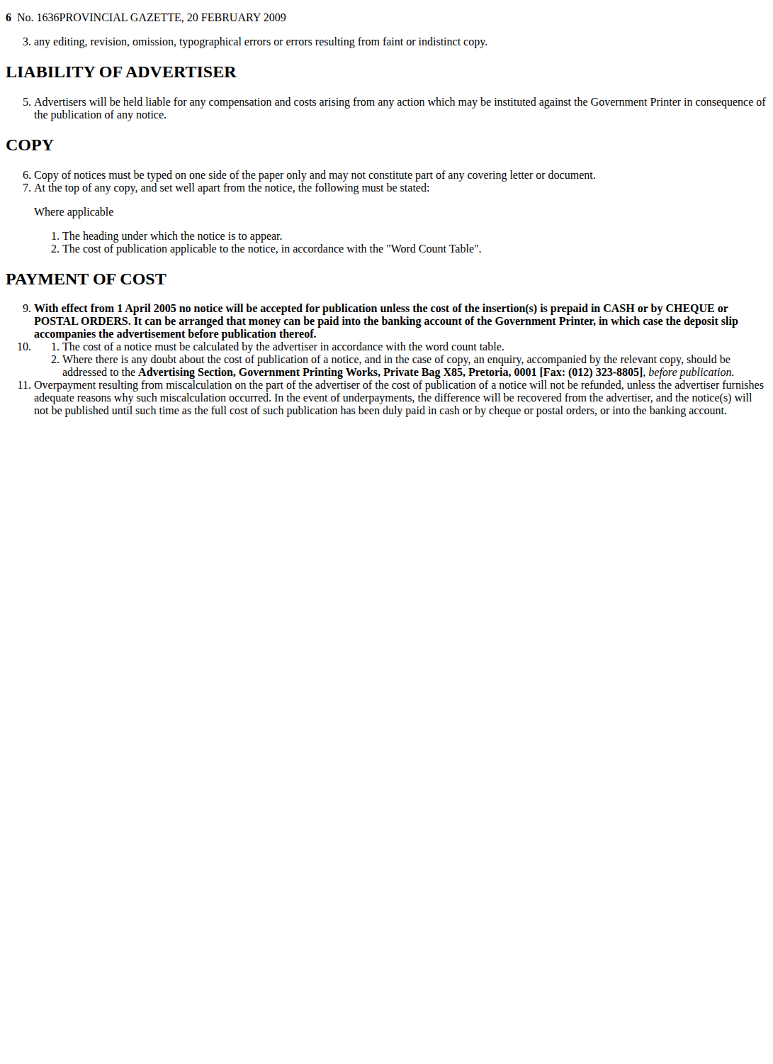6 No. 1636PROVINCIAL GAZETTE, 20 FEBRUARY 2009
any editing, revision, omission, typographical errors or errors resulting from faint or indistinct copy.
LIABILITY OF ADVERTISER
Advertisers will be held liable for any compensation and costs arising from any action which may be instituted against the Government Printer in consequence of the publication of any notice.
COPY
Copy of notices must be typed on one side of the paper only and may not constitute part of any covering letter or document.
At the top of any copy, and set well apart from the notice, the following must be stated:
Where applicable
The heading under which the notice is to appear.
The cost of publication applicable to the notice, in accordance with the "Word Count Table".
PAYMENT OF COST
With effect from 1 April 2005 no notice will be accepted for publication unless the cost of the insertion(s) is prepaid in CASH or by CHEQUE or POSTAL ORDERS. It can be arranged that money can be paid into the banking account of the Government Printer, in which case the deposit slip accompanies the advertisement before publication thereof.
The cost of a notice must be calculated by the advertiser in accordance with the word count table.
Where there is any doubt about the cost of publication of a notice, and in the case of copy, an enquiry, accompanied by the relevant copy, should be addressed to the Advertising Section, Government Printing Works, Private Bag X85, Pretoria, 0001 [Fax: (012) 323-8805], before publication.
Overpayment resulting from miscalculation on the part of the advertiser of the cost of publication of a notice will not be refunded, unless the advertiser furnishes adequate reasons why such miscalculation occurred. In the event of underpayments, the difference will be recovered from the advertiser, and the notice(s) will not be published until such time as the full cost of such publication has been duly paid in cash or by cheque or postal orders, or into the banking account.